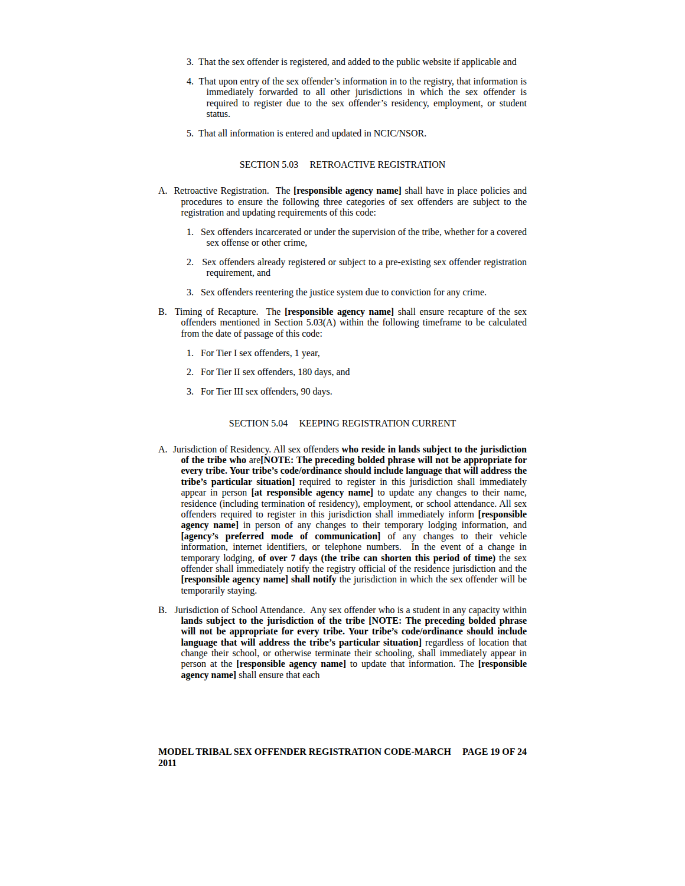3. That the sex offender is registered, and added to the public website if applicable and
4. That upon entry of the sex offender’s information in to the registry, that information is immediately forwarded to all other jurisdictions in which the sex offender is required to register due to the sex offender’s residency, employment, or student status.
5. That all information is entered and updated in NCIC/NSOR.
SECTION 5.03 RETROACTIVE REGISTRATION
A. Retroactive Registration. The [responsible agency name] shall have in place policies and procedures to ensure the following three categories of sex offenders are subject to the registration and updating requirements of this code:
1. Sex offenders incarcerated or under the supervision of the tribe, whether for a covered sex offense or other crime,
2. Sex offenders already registered or subject to a pre-existing sex offender registration requirement, and
3. Sex offenders reentering the justice system due to conviction for any crime.
B. Timing of Recapture. The [responsible agency name] shall ensure recapture of the sex offenders mentioned in Section 5.03(A) within the following timeframe to be calculated from the date of passage of this code:
1. For Tier I sex offenders, 1 year,
2. For Tier II sex offenders, 180 days, and
3. For Tier III sex offenders, 90 days.
SECTION 5.04 KEEPING REGISTRATION CURRENT
A. Jurisdiction of Residency. All sex offenders who reside in lands subject to the jurisdiction of the tribe who are[NOTE: The preceding bolded phrase will not be appropriate for every tribe. Your tribe’s code/ordinance should include language that will address the tribe’s particular situation] required to register in this jurisdiction shall immediately appear in person [at responsible agency name] to update any changes to their name, residence (including termination of residency), employment, or school attendance. All sex offenders required to register in this jurisdiction shall immediately inform [responsible agency name] in person of any changes to their temporary lodging information, and [agency’s preferred mode of communication] of any changes to their vehicle information, internet identifiers, or telephone numbers. In the event of a change in temporary lodging, of over 7 days (the tribe can shorten this period of time) the sex offender shall immediately notify the registry official of the residence jurisdiction and the [responsible agency name] shall notify the jurisdiction in which the sex offender will be temporarily staying.
B. Jurisdiction of School Attendance. Any sex offender who is a student in any capacity within lands subject to the jurisdiction of the tribe [NOTE: The preceding bolded phrase will not be appropriate for every tribe. Your tribe’s code/ordinance should include language that will address the tribe’s particular situation] regardless of location that change their school, or otherwise terminate their schooling, shall immediately appear in person at the [responsible agency name] to update that information. The [responsible agency name] shall ensure that each
MODEL TRIBAL SEX OFFENDER REGISTRATION CODE-MARCH 2011 PAGE 19 OF 24